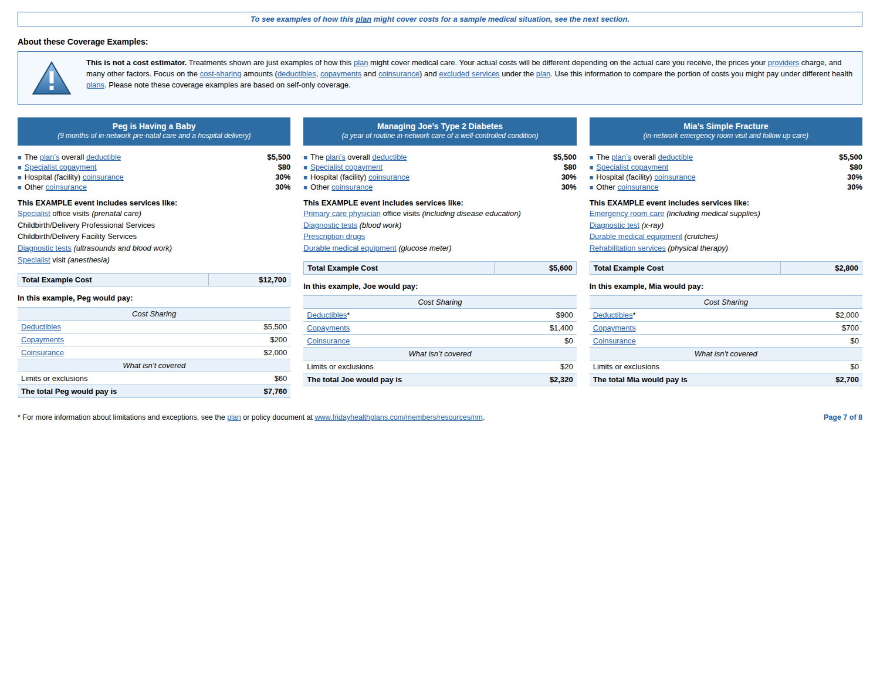To see examples of how this plan might cover costs for a sample medical situation, see the next section.
About these Coverage Examples:
This is not a cost estimator. Treatments shown are just examples of how this plan might cover medical care. Your actual costs will be different depending on the actual care you receive, the prices your providers charge, and many other factors. Focus on the cost-sharing amounts (deductibles, copayments and coinsurance) and excluded services under the plan. Use this information to compare the portion of costs you might pay under different health plans. Please note these coverage examples are based on self-only coverage.
Peg is Having a Baby (9 months of in-network pre-natal care and a hospital delivery)
■The plan’s overall deductible$5,500
■Specialist copayment$80
■Hospital (facility) coinsurance 30%
■Other coinsurance 30%
This EXAMPLE event includes services like:
Specialist office visits (prenatal care)
Childbirth/Delivery Professional Services
Childbirth/Delivery Facility Services
Diagnostic tests (ultrasounds and blood work)
Specialist visit (anesthesia)
| Total Example Cost | $12,700 |
In this example, Peg would pay:
| Cost Sharing |
| Deductibles | $5,500 |
| Copayments | $200 |
| Coinsurance | $2,000 |
| What isn’t covered |
| Limits or exclusions | $60 |
| The total Peg would pay is | $7,760 |
Managing Joe’s Type 2 Diabetes (a year of routine in-network care of a well-controlled condition)
■The plan’s overall deductible$5,500
■Specialist copayment$80
■Hospital (facility) coinsurance 30%
■Other coinsurance 30%
This EXAMPLE event includes services like:
Primary care physician office visits (including disease education)
Diagnostic tests (blood work)
Prescription drugs
Durable medical equipment (glucose meter)
| Total Example Cost | $5,600 |
In this example, Joe would pay:
| Cost Sharing |
| Deductibles * | $900 |
| Copayments | $1,400 |
| Coinsurance | $0 |
| What isn’t covered |
| Limits or exclusions | $20 |
| The total Joe would pay is | $2,320 |
Mia’s Simple Fracture (in-network emergency room visit and follow up care)
■The plan’s overall deductible$5,500
■Specialist copayment$80
■Hospital (facility) coinsurance 30%
■Other coinsurance 30%
This EXAMPLE event includes services like:
Emergency room care (including medical supplies)
Diagnostic test (x-ray)
Durable medical equipment (crutches)
Rehabilitation services (physical therapy)
| Total Example Cost | $2,800 |
In this example, Mia would pay:
| Cost Sharing |
| Deductibles * | $2,000 |
| Copayments | $700 |
| Coinsurance | $0 |
| What isn’t covered |
| Limits or exclusions | $0 |
| The total Mia would pay is | $2,700 |
* For more information about limitations and exceptions, see the plan or policy document at www.fridayhealthplans.com/members/resources/nm.
Page 7 of 8